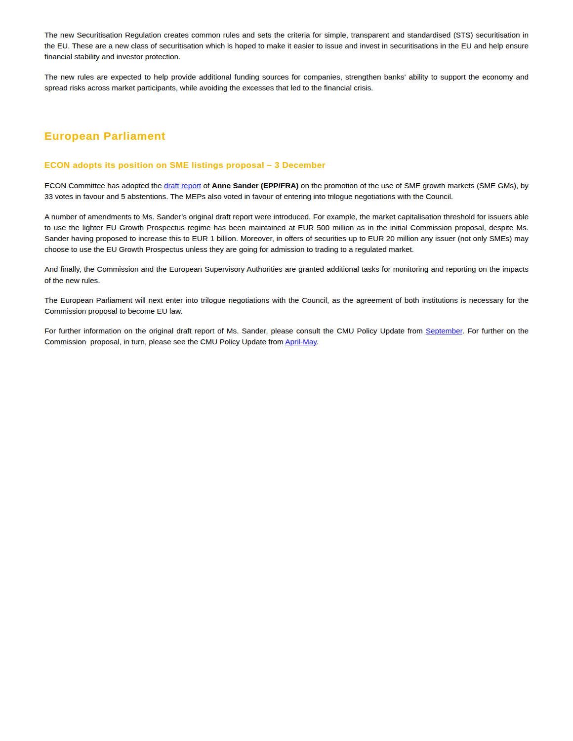The new Securitisation Regulation creates common rules and sets the criteria for simple, transparent and standardised (STS) securitisation in the EU. These are a new class of securitisation which is hoped to make it easier to issue and invest in securitisations in the EU and help ensure financial stability and investor protection.
The new rules are expected to help provide additional funding sources for companies, strengthen banks' ability to support the economy and spread risks across market participants, while avoiding the excesses that led to the financial crisis.
European Parliament
ECON adopts its position on SME listings proposal – 3 December
ECON Committee has adopted the draft report of Anne Sander (EPP/FRA) on the promotion of the use of SME growth markets (SME GMs), by 33 votes in favour and 5 abstentions. The MEPs also voted in favour of entering into trilogue negotiations with the Council.
A number of amendments to Ms. Sander’s original draft report were introduced. For example, the market capitalisation threshold for issuers able to use the lighter EU Growth Prospectus regime has been maintained at EUR 500 million as in the initial Commission proposal, despite Ms. Sander having proposed to increase this to EUR 1 billion. Moreover, in offers of securities up to EUR 20 million any issuer (not only SMEs) may choose to use the EU Growth Prospectus unless they are going for admission to trading to a regulated market.
And finally, the Commission and the European Supervisory Authorities are granted additional tasks for monitoring and reporting on the impacts of the new rules.
The European Parliament will next enter into trilogue negotiations with the Council, as the agreement of both institutions is necessary for the Commission proposal to become EU law.
For further information on the original draft report of Ms. Sander, please consult the CMU Policy Update from September. For further on the Commission proposal, in turn, please see the CMU Policy Update from April-May.